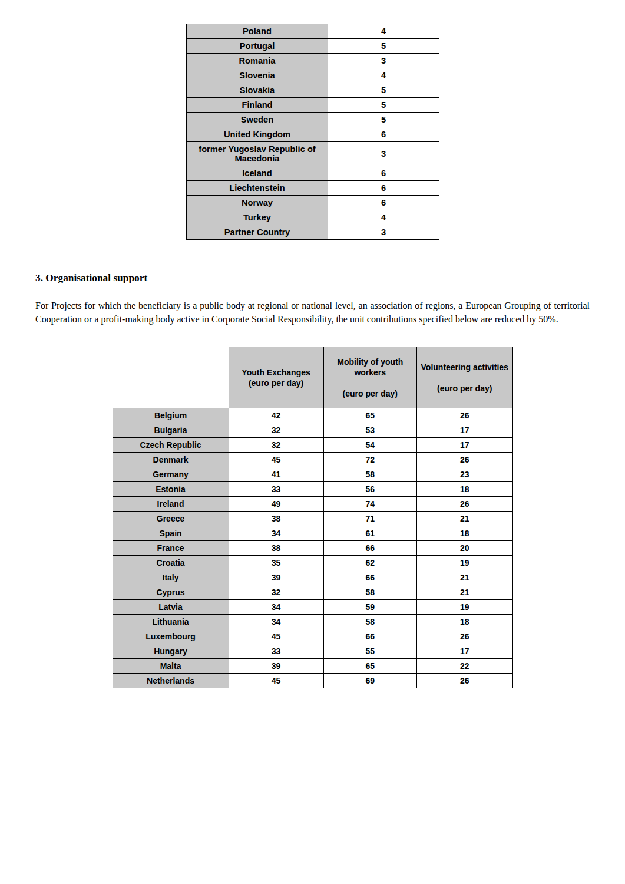| Poland | 4 |
| Portugal | 5 |
| Romania | 3 |
| Slovenia | 4 |
| Slovakia | 5 |
| Finland | 5 |
| Sweden | 5 |
| United Kingdom | 6 |
| former Yugoslav Republic of Macedonia | 3 |
| Iceland | 6 |
| Liechtenstein | 6 |
| Norway | 6 |
| Turkey | 4 |
| Partner Country | 3 |
3. Organisational support
For Projects for which the beneficiary is a public body at regional or national level, an association of regions, a European Grouping of territorial Cooperation or a profit-making body active in Corporate Social Responsibility, the unit contributions specified below are reduced by 50%.
| | Youth Exchanges (euro per day) | Mobility of youth workers (euro per day) | Volunteering activities (euro per day) |
| --- | --- | --- | --- |
| Belgium | 42 | 65 | 26 |
| Bulgaria | 32 | 53 | 17 |
| Czech Republic | 32 | 54 | 17 |
| Denmark | 45 | 72 | 26 |
| Germany | 41 | 58 | 23 |
| Estonia | 33 | 56 | 18 |
| Ireland | 49 | 74 | 26 |
| Greece | 38 | 71 | 21 |
| Spain | 34 | 61 | 18 |
| France | 38 | 66 | 20 |
| Croatia | 35 | 62 | 19 |
| Italy | 39 | 66 | 21 |
| Cyprus | 32 | 58 | 21 |
| Latvia | 34 | 59 | 19 |
| Lithuania | 34 | 58 | 18 |
| Luxembourg | 45 | 66 | 26 |
| Hungary | 33 | 55 | 17 |
| Malta | 39 | 65 | 22 |
| Netherlands | 45 | 69 | 26 |